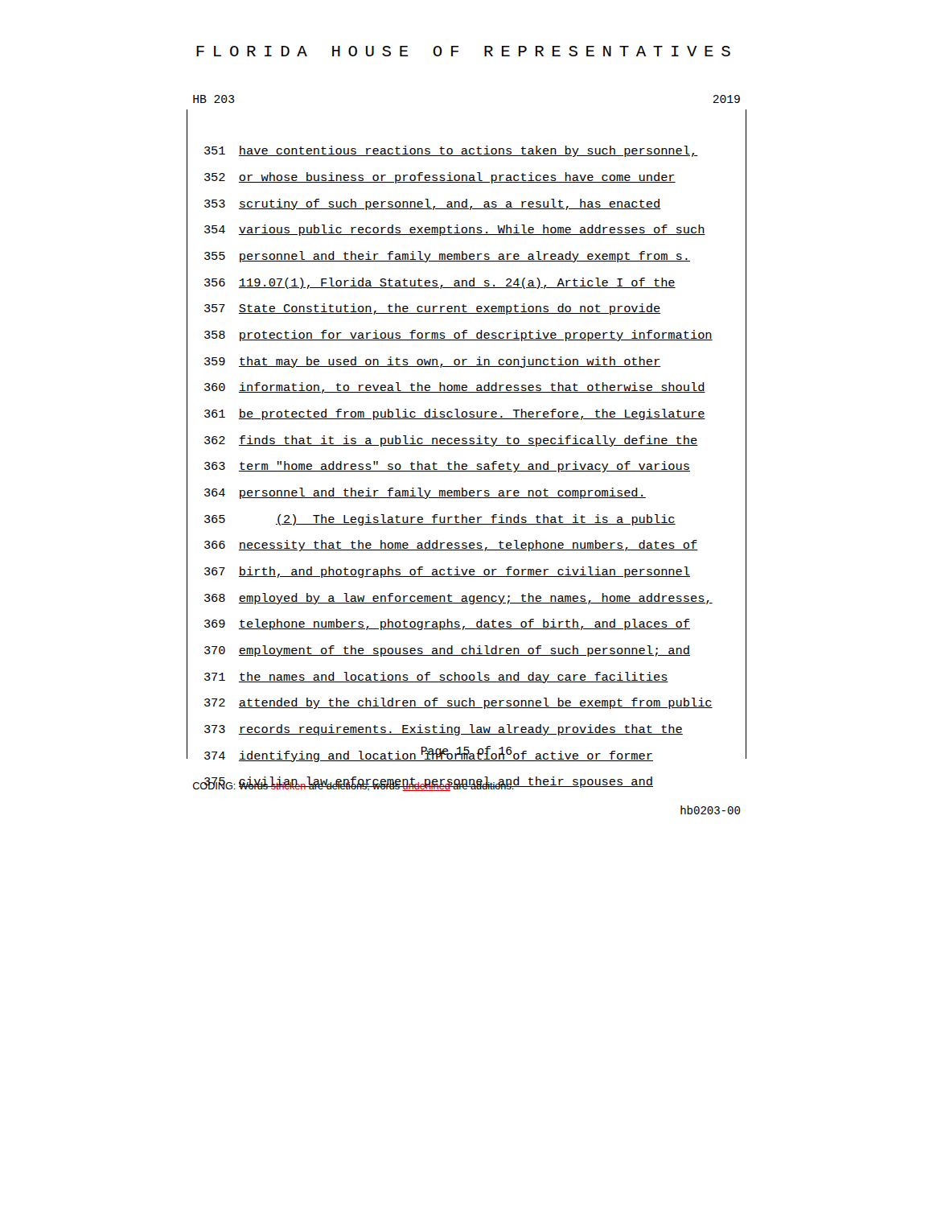FLORIDA HOUSE OF REPRESENTATIVES
HB 203 2019
| 351 | have contentious reactions to actions taken by such personnel, |
| 352 | or whose business or professional practices have come under |
| 353 | scrutiny of such personnel, and, as a result, has enacted |
| 354 | various public records exemptions. While home addresses of such |
| 355 | personnel and their family members are already exempt from s. |
| 356 | 119.07(1), Florida Statutes, and s. 24(a), Article I of the |
| 357 | State Constitution, the current exemptions do not provide |
| 358 | protection for various forms of descriptive property information |
| 359 | that may be used on its own, or in conjunction with other |
| 360 | information, to reveal the home addresses that otherwise should |
| 361 | be protected from public disclosure. Therefore, the Legislature |
| 362 | finds that it is a public necessity to specifically define the |
| 363 | term "home address" so that the safety and privacy of various |
| 364 | personnel and their family members are not compromised. |
| 365 | (2) The Legislature further finds that it is a public |
| 366 | necessity that the home addresses, telephone numbers, dates of |
| 367 | birth, and photographs of active or former civilian personnel |
| 368 | employed by a law enforcement agency; the names, home addresses, |
| 369 | telephone numbers, photographs, dates of birth, and places of |
| 370 | employment of the spouses and children of such personnel; and |
| 371 | the names and locations of schools and day care facilities |
| 372 | attended by the children of such personnel be exempt from public |
| 373 | records requirements. Existing law already provides that the |
| 374 | identifying and location information of active or former |
| 375 | civilian law enforcement personnel and their spouses and |
Page 15 of 16
CODING: Words stricken are deletions; words underlined are additions.
hb0203-00